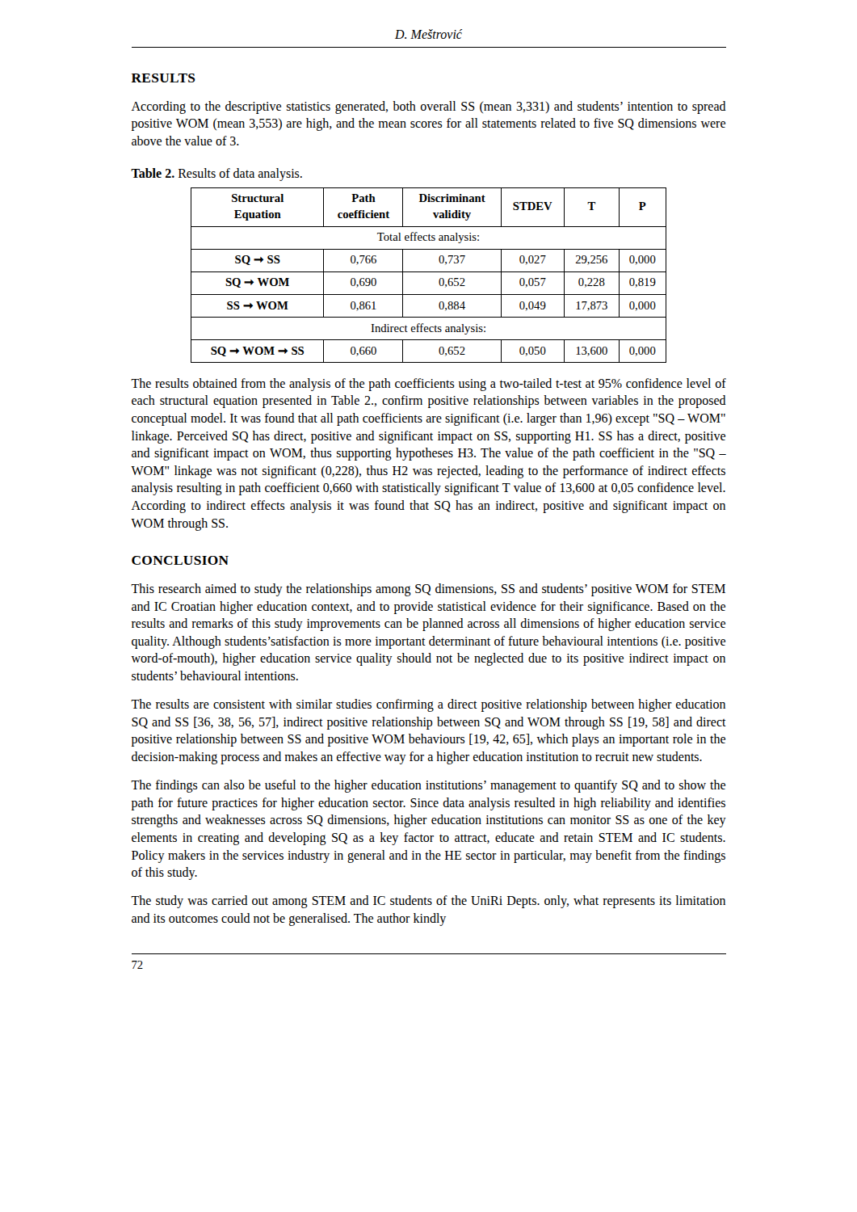D. Meštrović
RESULTS
According to the descriptive statistics generated, both overall SS (mean 3,331) and students’ intention to spread positive WOM (mean 3,553) are high, and the mean scores for all statements related to five SQ dimensions were above the value of 3.
Table 2. Results of data analysis.
| Structural Equation | Path coefficient | Discriminant validity | STDEV | T | P |
| --- | --- | --- | --- | --- | --- |
| Total effects analysis: |
| SQ ➞ SS | 0,766 | 0,737 | 0,027 | 29,256 | 0,000 |
| SQ ➞ WOM | 0,690 | 0,652 | 0,057 | 0,228 | 0,819 |
| SS ➞ WOM | 0,861 | 0,884 | 0,049 | 17,873 | 0,000 |
| Indirect effects analysis: |
| SQ ➞ WOM ➞ SS | 0,660 | 0,652 | 0,050 | 13,600 | 0,000 |
The results obtained from the analysis of the path coefficients using a two-tailed t-test at 95% confidence level of each structural equation presented in Table 2., confirm positive relationships between variables in the proposed conceptual model. It was found that all path coefficients are significant (i.e. larger than 1,96) except "SQ – WOM" linkage. Perceived SQ has direct, positive and significant impact on SS, supporting H1. SS has a direct, positive and significant impact on WOM, thus supporting hypotheses H3. The value of the path coefficient in the "SQ – WOM" linkage was not significant (0,228), thus H2 was rejected, leading to the performance of indirect effects analysis resulting in path coefficient 0,660 with statistically significant T value of 13,600 at 0,05 confidence level. According to indirect effects analysis it was found that SQ has an indirect, positive and significant impact on WOM through SS.
CONCLUSION
This research aimed to study the relationships among SQ dimensions, SS and students’ positive WOM for STEM and IC Croatian higher education context, and to provide statistical evidence for their significance. Based on the results and remarks of this study improvements can be planned across all dimensions of higher education service quality. Although students’satisfaction is more important determinant of future behavioural intentions (i.e. positive word-of-mouth), higher education service quality should not be neglected due to its positive indirect impact on students’ behavioural intentions.
The results are consistent with similar studies confirming a direct positive relationship between higher education SQ and SS [36, 38, 56, 57], indirect positive relationship between SQ and WOM through SS [19, 58] and direct positive relationship between SS and positive WOM behaviours [19, 42, 65], which plays an important role in the decision-making process and makes an effective way for a higher education institution to recruit new students.
The findings can also be useful to the higher education institutions’ management to quantify SQ and to show the path for future practices for higher education sector. Since data analysis resulted in high reliability and identifies strengths and weaknesses across SQ dimensions, higher education institutions can monitor SS as one of the key elements in creating and developing SQ as a key factor to attract, educate and retain STEM and IC students. Policy makers in the services industry in general and in the HE sector in particular, may benefit from the findings of this study.
The study was carried out among STEM and IC students of the UniRi Depts. only, what represents its limitation and its outcomes could not be generalised. The author kindly
72